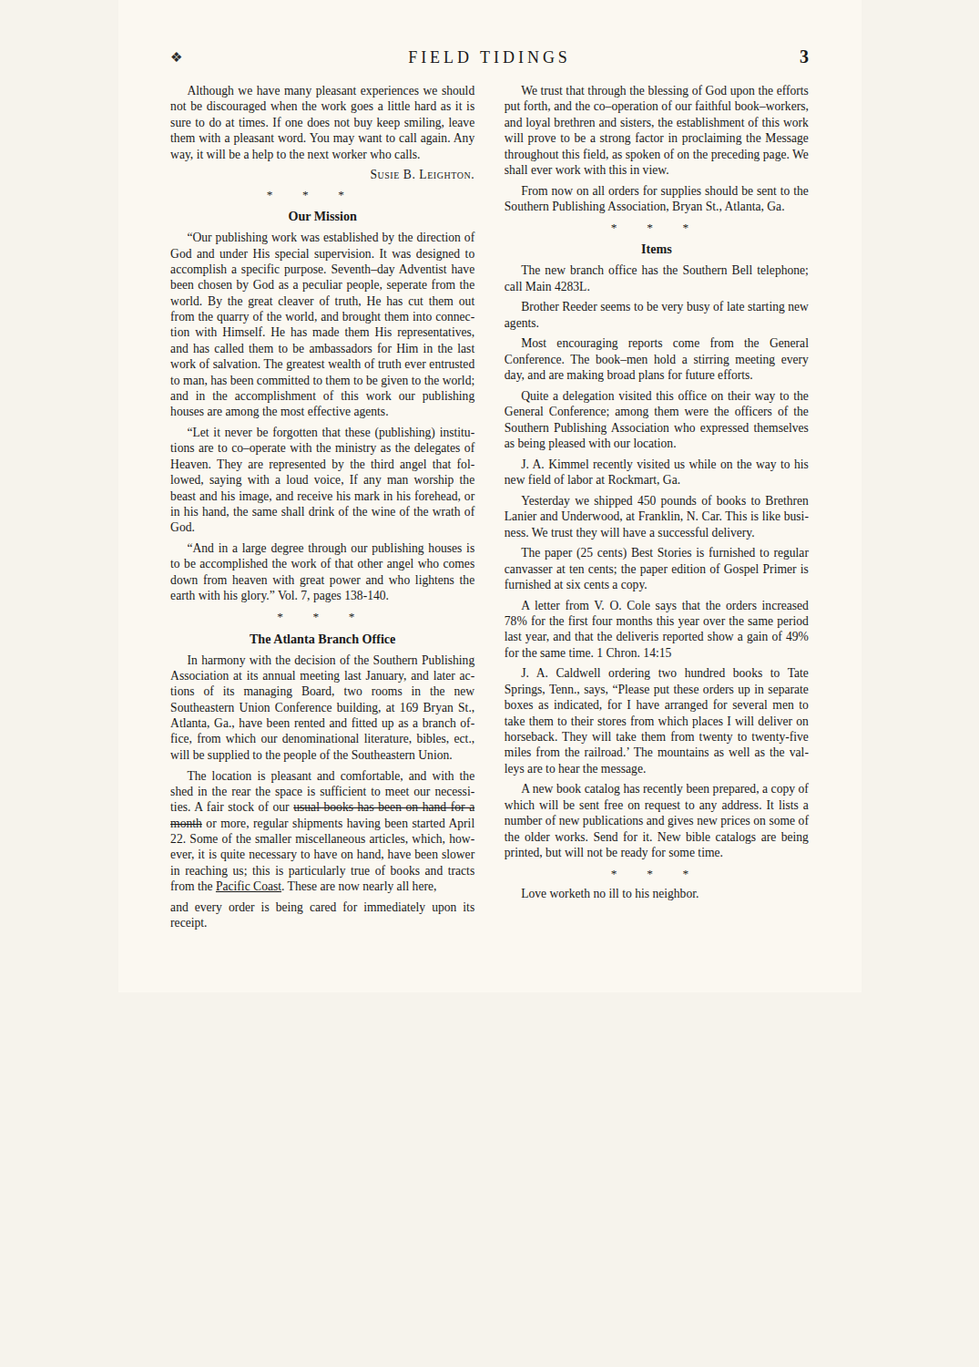❖ Field Tidings 3
Although we have many pleasant experiences we should not be discouraged when the work goes a little hard as it is sure to do at times. If one does not buy keep smiling, leave them with a pleasant word. You may want to call again. Any way, it will be a help to the next worker who calls.
Susie B. Leighton.
* * *
Our Mission
“Our publishing work was established by the direction of God and under His special supervision. It was designed to accomplish a specific purpose. Seventh–day Adventist have been chosen by God as a peculiar people, seperate from the world. By the great cleaver of truth, He has cut them out from the quarry of the world, and brought them into connection with Himself. He has made them His representatives, and has called them to be ambassadors for Him in the last work of salvation. The greatest wealth of truth ever entrusted to man, has been committed to them to be given to the world; and in the accomplishment of this work our publishing houses are among the most effective agents.
“Let it never be forgotten that these (publishing) institutions are to co–operate with the ministry as the delegates of Heaven. They are represented by the third angel that followed, saying with a loud voice, If any man worship the beast and his image, and receive his mark in his forehead, or in his hand, the same shall drink of the wine of the wrath of God.
“And in a large degree through our publishing houses is to be accomplished the work of that other angel who comes down from heaven with great power and who lightens the earth with his glory.” Vol. 7, pages 138-140.
* * *
The Atlanta Branch Office
In harmony with the decision of the Southern Publishing Association at its annual meeting last January, and later actions of its managing Board, two rooms in the new Southeastern Union Conference building, at 169 Bryan St., Atlanta, Ga., have been rented and fitted up as a branch office, from which our denominational literature, bibles, ect., will be supplied to the people of the Southeastern Union.
The location is pleasant and comfortable, and with the shed in the rear the space is sufficient to meet our necessities. A fair stock of our usual books has been on hand for a month or more, regular shipments having been started April 22. Some of the smaller miscellaneous articles, which, however, it is quite necessary to have on hand, have been slower in reaching us; this is particularly true of books and tracts from the Pacific Coast. These are now nearly all here,
and every order is being cared for immediately upon its receipt.
We trust that through the blessing of God upon the efforts put forth, and the co–operation of our faithful book–workers, and loyal brethren and sisters, the establishment of this work will prove to be a strong factor in proclaiming the Message throughout this field, as spoken of on the preceding page. We shall ever work with this in view.
From now on all orders for supplies should be sent to the Southern Publishing Association, Bryan St., Atlanta, Ga.
* * *
Items
The new branch office has the Southern Bell telephone; call Main 4283L.
Brother Reeder seems to be very busy of late starting new agents.
Most encouraging reports come from the General Conference. The book–men hold a stirring meeting every day, and are making broad plans for future efforts.
Quite a delegation visited this office on their way to the General Conference; among them were the officers of the Southern Publishing Association who expressed themselves as being pleased with our location.
J. A. Kimmel recently visited us while on the way to his new field of labor at Rockmart, Ga.
Yesterday we shipped 450 pounds of books to Brethren Lanier and Underwood, at Franklin, N. Car. This is like business. We trust they will have a successful delivery.
The paper (25 cents) Best Stories is furnished to regular canvasser at ten cents; the paper edition of Gospel Primer is furnished at six cents a copy.
A letter from V. O. Cole says that the orders increased 78% for the first four months this year over the same period last year, and that the deliveris reported show a gain of 49% for the same time. 1 Chron. 14:15
J. A. Caldwell ordering two hundred books to Tate Springs, Tenn., says, “Please put these orders up in separate boxes as indicated, for I have arranged for several men to take them to their stores from which places I will deliver on horseback. They will take them from twenty to twenty-five miles from the railroad.’ The mountains as well as the valleys are to hear the message.
A new book catalog has recently been prepared, a copy of which will be sent free on request to any address. It lists a number of new publications and gives new prices on some of the older works. Send for it. New bible catalogs are being printed, but will not be ready for some time.
* * *
Love worketh no ill to his neighbor.